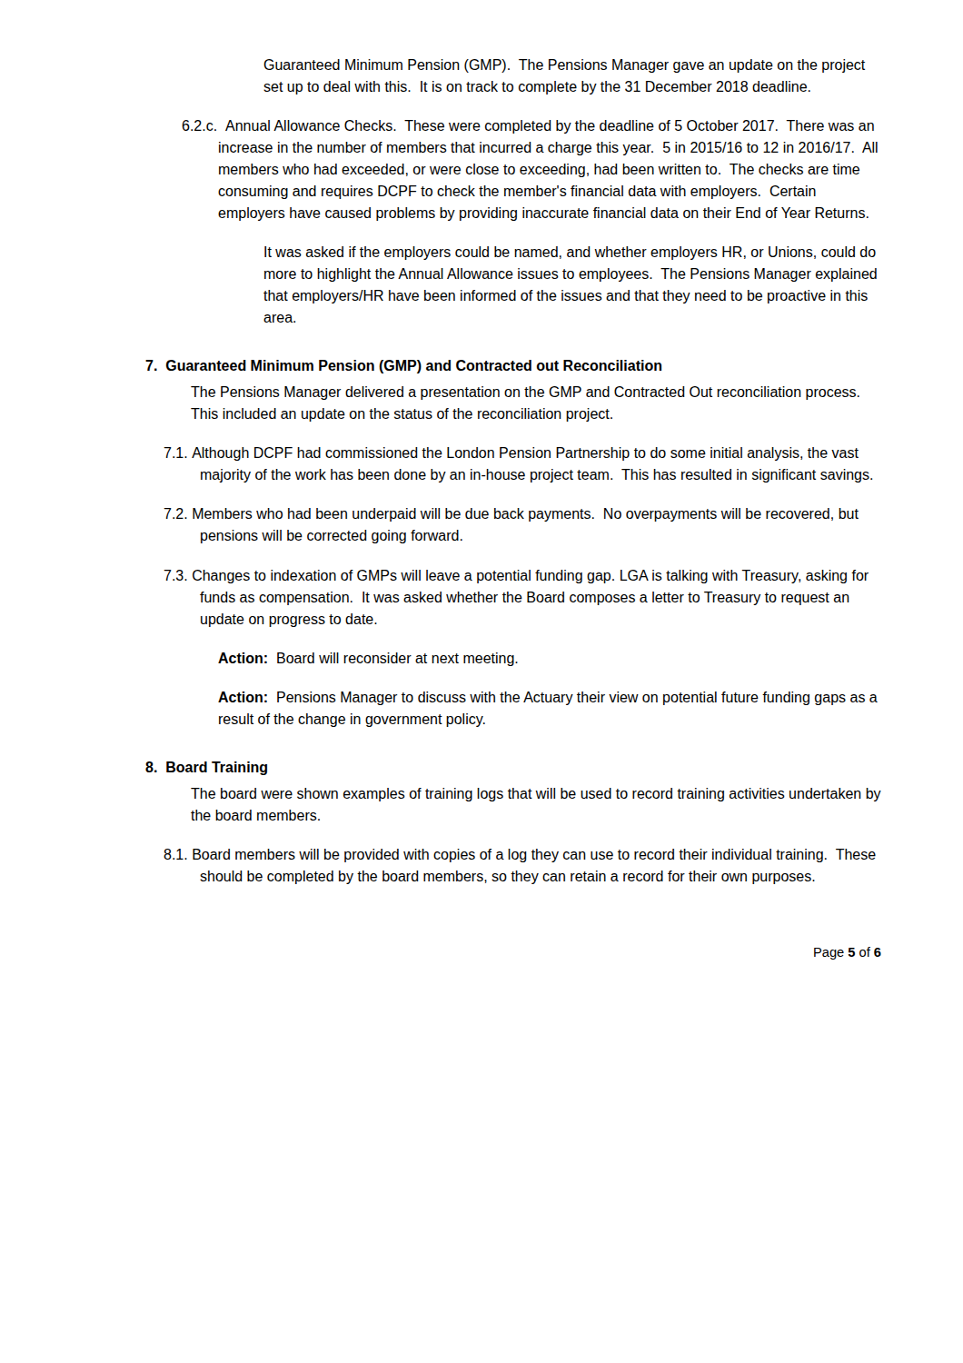Guaranteed Minimum Pension (GMP). The Pensions Manager gave an update on the project set up to deal with this. It is on track to complete by the 31 December 2018 deadline.
6.2.c. Annual Allowance Checks. These were completed by the deadline of 5 October 2017. There was an increase in the number of members that incurred a charge this year. 5 in 2015/16 to 12 in 2016/17. All members who had exceeded, or were close to exceeding, had been written to. The checks are time consuming and requires DCPF to check the member's financial data with employers. Certain employers have caused problems by providing inaccurate financial data on their End of Year Returns.
It was asked if the employers could be named, and whether employers HR, or Unions, could do more to highlight the Annual Allowance issues to employees. The Pensions Manager explained that employers/HR have been informed of the issues and that they need to be proactive in this area.
7. Guaranteed Minimum Pension (GMP) and Contracted out Reconciliation
The Pensions Manager delivered a presentation on the GMP and Contracted Out reconciliation process. This included an update on the status of the reconciliation project.
7.1. Although DCPF had commissioned the London Pension Partnership to do some initial analysis, the vast majority of the work has been done by an in-house project team. This has resulted in significant savings.
7.2. Members who had been underpaid will be due back payments. No overpayments will be recovered, but pensions will be corrected going forward.
7.3. Changes to indexation of GMPs will leave a potential funding gap. LGA is talking with Treasury, asking for funds as compensation. It was asked whether the Board composes a letter to Treasury to request an update on progress to date.
Action: Board will reconsider at next meeting.
Action: Pensions Manager to discuss with the Actuary their view on potential future funding gaps as a result of the change in government policy.
8. Board Training
The board were shown examples of training logs that will be used to record training activities undertaken by the board members.
8.1. Board members will be provided with copies of a log they can use to record their individual training. These should be completed by the board members, so they can retain a record for their own purposes.
Page 5 of 6